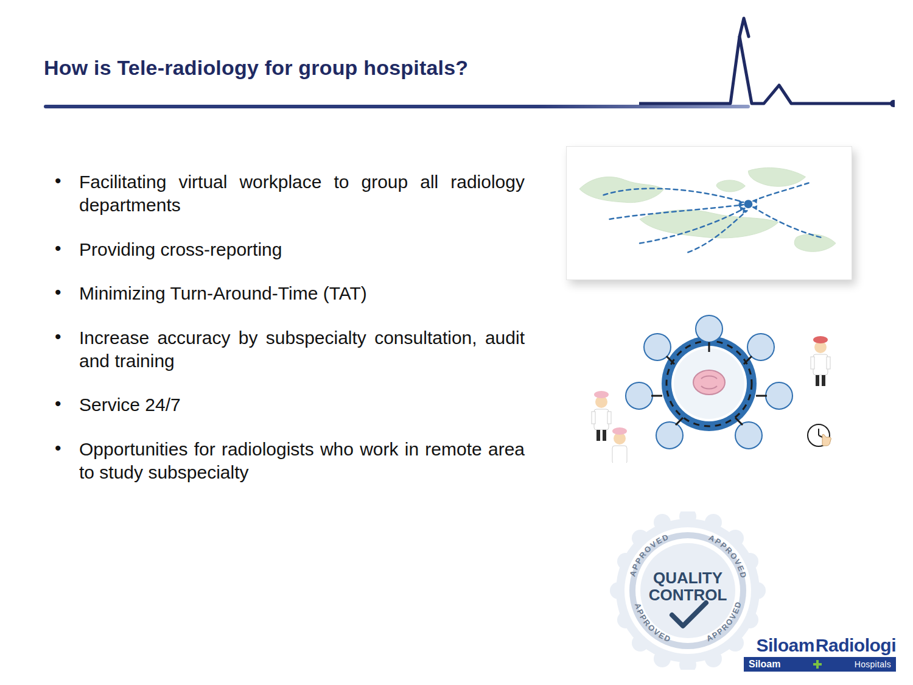How is Tele-radiology for group hospitals?
Facilitating virtual workplace to group all radiology departments
Providing cross-reporting
Minimizing Turn-Around-Time (TAT)
Increase accuracy by subspecialty consultation, audit and training
Service 24/7
Opportunities for radiologists who work in remote area to study subspecialty
APPROVED APPROVED APPROVED APPROVED QUALITY CONTROL
Siloam Radiologi
Siloam Hospitals